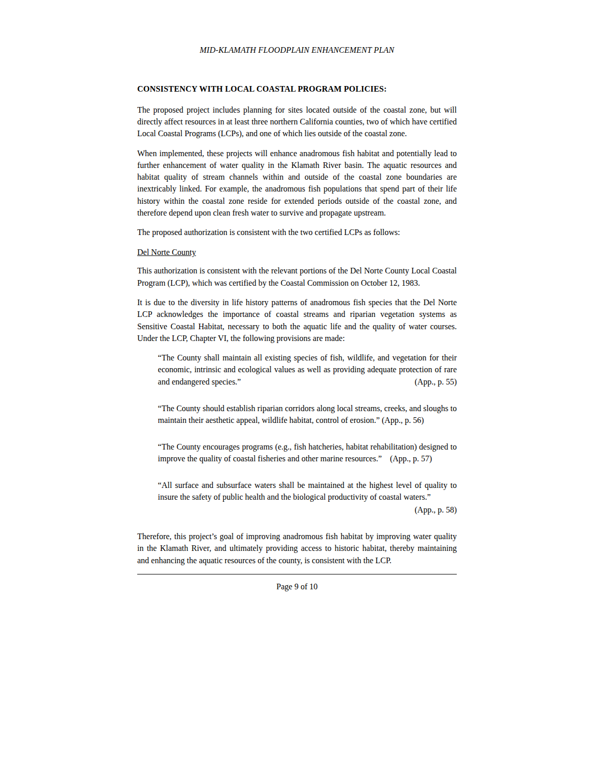MID-KLAMATH FLOODPLAIN ENHANCEMENT PLAN
CONSISTENCY WITH LOCAL COASTAL PROGRAM POLICIES:
The proposed project includes planning for sites located outside of the coastal zone, but will directly affect resources in at least three northern California counties, two of which have certified Local Coastal Programs (LCPs), and one of which lies outside of the coastal zone.
When implemented, these projects will enhance anadromous fish habitat and potentially lead to further enhancement of water quality in the Klamath River basin. The aquatic resources and habitat quality of stream channels within and outside of the coastal zone boundaries are inextricably linked. For example, the anadromous fish populations that spend part of their life history within the coastal zone reside for extended periods outside of the coastal zone, and therefore depend upon clean fresh water to survive and propagate upstream.
The proposed authorization is consistent with the two certified LCPs as follows:
Del Norte County
This authorization is consistent with the relevant portions of the Del Norte County Local Coastal Program (LCP), which was certified by the Coastal Commission on October 12, 1983.
It is due to the diversity in life history patterns of anadromous fish species that the Del Norte LCP acknowledges the importance of coastal streams and riparian vegetation systems as Sensitive Coastal Habitat, necessary to both the aquatic life and the quality of water courses. Under the LCP, Chapter VI, the following provisions are made:
“The County shall maintain all existing species of fish, wildlife, and vegetation for their economic, intrinsic and ecological values as well as providing adequate protection of rare and endangered species.” (App., p. 55)
“The County should establish riparian corridors along local streams, creeks, and sloughs to maintain their aesthetic appeal, wildlife habitat, control of erosion.” (App., p. 56)
“The County encourages programs (e.g., fish hatcheries, habitat rehabilitation) designed to improve the quality of coastal fisheries and other marine resources.” (App., p. 57)
“All surface and subsurface waters shall be maintained at the highest level of quality to insure the safety of public health and the biological productivity of coastal waters.”
(App., p. 58)
Therefore, this project’s goal of improving anadromous fish habitat by improving water quality in the Klamath River, and ultimately providing access to historic habitat, thereby maintaining and enhancing the aquatic resources of the county, is consistent with the LCP.
Page 9 of 10